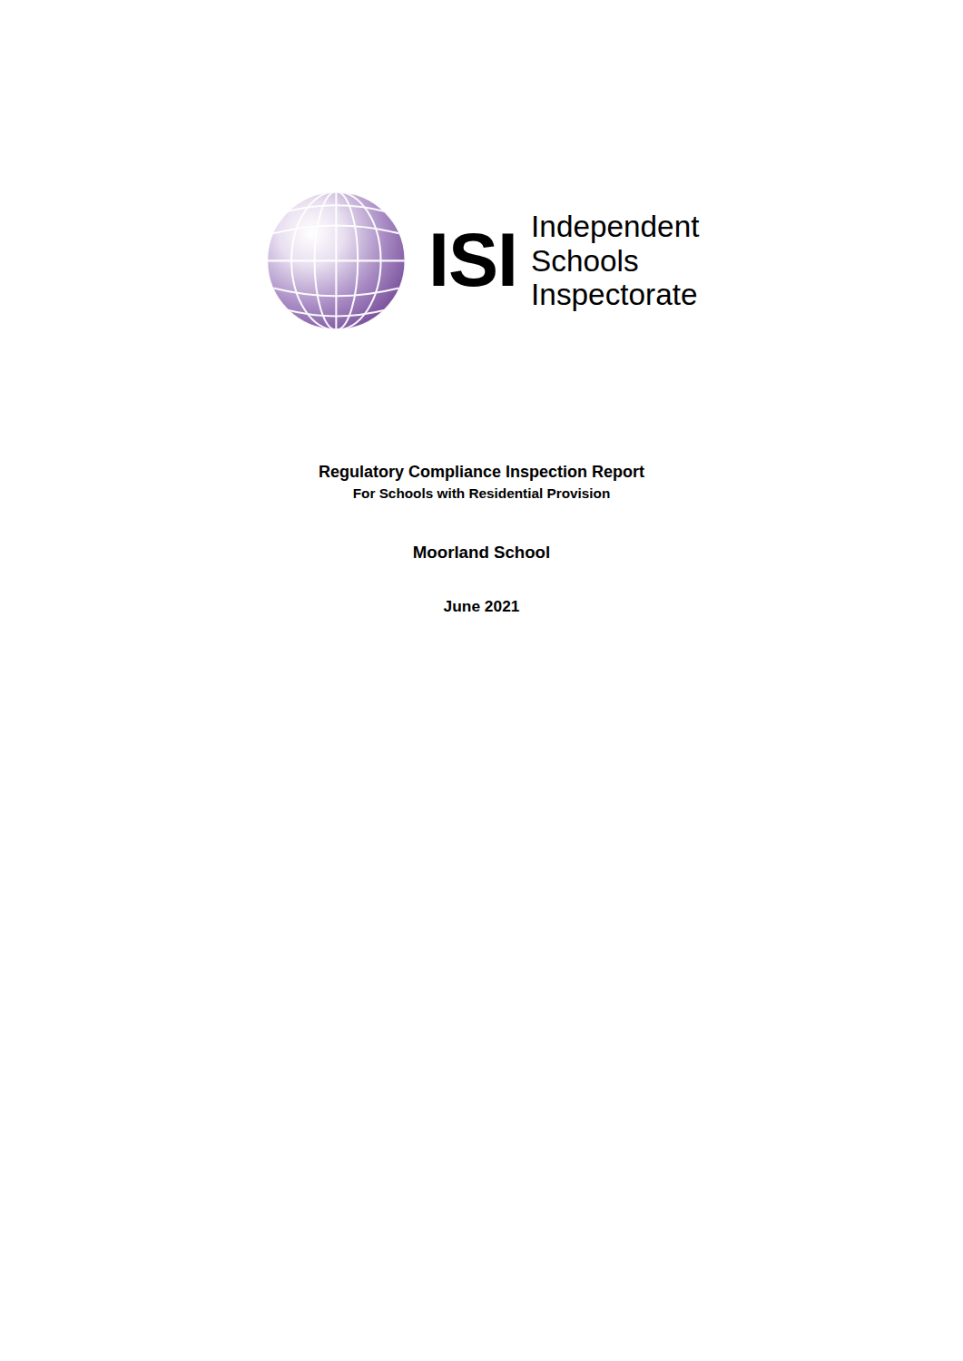ISI
Independent
Schools
Inspectorate
Regulatory Compliance Inspection Report
For Schools with Residential Provision
Moorland School
June 2021